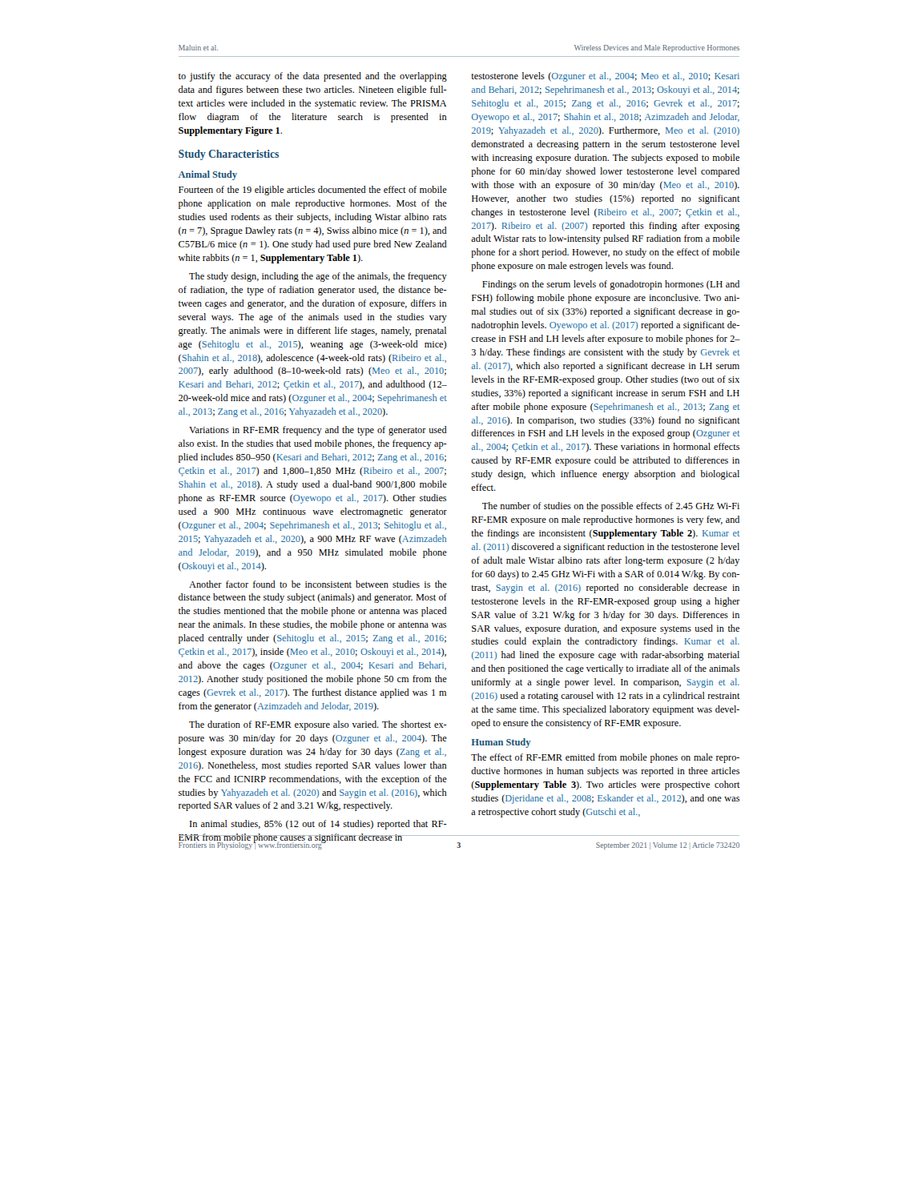Maluin et al.
Wireless Devices and Male Reproductive Hormones
to justify the accuracy of the data presented and the overlapping data and figures between these two articles. Nineteen eligible full-text articles were included in the systematic review. The PRISMA flow diagram of the literature search is presented in Supplementary Figure 1.
Study Characteristics
Animal Study
Fourteen of the 19 eligible articles documented the effect of mobile phone application on male reproductive hormones. Most of the studies used rodents as their subjects, including Wistar albino rats (n = 7), Sprague Dawley rats (n = 4), Swiss albino mice (n = 1), and C57BL/6 mice (n = 1). One study had used pure bred New Zealand white rabbits (n = 1, Supplementary Table 1).
The study design, including the age of the animals, the frequency of radiation, the type of radiation generator used, the distance between cages and generator, and the duration of exposure, differs in several ways. The age of the animals used in the studies vary greatly. The animals were in different life stages, namely, prenatal age (Sehitoglu et al., 2015), weaning age (3-week-old mice) (Shahin et al., 2018), adolescence (4-week-old rats) (Ribeiro et al., 2007), early adulthood (8–10-week-old rats) (Meo et al., 2010; Kesari and Behari, 2012; Çetkin et al., 2017), and adulthood (12–20-week-old mice and rats) (Ozguner et al., 2004; Sepehrimanesh et al., 2013; Zang et al., 2016; Yahyazadeh et al., 2020).
Variations in RF-EMR frequency and the type of generator used also exist. In the studies that used mobile phones, the frequency applied includes 850–950 (Kesari and Behari, 2012; Zang et al., 2016; Çetkin et al., 2017) and 1,800–1,850 MHz (Ribeiro et al., 2007; Shahin et al., 2018). A study used a dual-band 900/1,800 mobile phone as RF-EMR source (Oyewopo et al., 2017). Other studies used a 900 MHz continuous wave electromagnetic generator (Ozguner et al., 2004; Sepehrimanesh et al., 2013; Sehitoglu et al., 2015; Yahyazadeh et al., 2020), a 900 MHz RF wave (Azimzadeh and Jelodar, 2019), and a 950 MHz simulated mobile phone (Oskouyi et al., 2014).
Another factor found to be inconsistent between studies is the distance between the study subject (animals) and generator. Most of the studies mentioned that the mobile phone or antenna was placed near the animals. In these studies, the mobile phone or antenna was placed centrally under (Sehitoglu et al., 2015; Zang et al., 2016; Çetkin et al., 2017), inside (Meo et al., 2010; Oskouyi et al., 2014), and above the cages (Ozguner et al., 2004; Kesari and Behari, 2012). Another study positioned the mobile phone 50 cm from the cages (Gevrek et al., 2017). The furthest distance applied was 1 m from the generator (Azimzadeh and Jelodar, 2019).
The duration of RF-EMR exposure also varied. The shortest exposure was 30 min/day for 20 days (Ozguner et al., 2004). The longest exposure duration was 24 h/day for 30 days (Zang et al., 2016). Nonetheless, most studies reported SAR values lower than the FCC and ICNIRP recommendations, with the exception of the studies by Yahyazadeh et al. (2020) and Saygin et al. (2016), which reported SAR values of 2 and 3.21 W/kg, respectively.
In animal studies, 85% (12 out of 14 studies) reported that RF-EMR from mobile phone causes a significant decrease in
testosterone levels (Ozguner et al., 2004; Meo et al., 2010; Kesari and Behari, 2012; Sepehrimanesh et al., 2013; Oskouyi et al., 2014; Sehitoglu et al., 2015; Zang et al., 2016; Gevrek et al., 2017; Oyewopo et al., 2017; Shahin et al., 2018; Azimzadeh and Jelodar, 2019; Yahyazadeh et al., 2020). Furthermore, Meo et al. (2010) demonstrated a decreasing pattern in the serum testosterone level with increasing exposure duration. The subjects exposed to mobile phone for 60 min/day showed lower testosterone level compared with those with an exposure of 30 min/day (Meo et al., 2010). However, another two studies (15%) reported no significant changes in testosterone level (Ribeiro et al., 2007; Çetkin et al., 2017). Ribeiro et al. (2007) reported this finding after exposing adult Wistar rats to low-intensity pulsed RF radiation from a mobile phone for a short period. However, no study on the effect of mobile phone exposure on male estrogen levels was found.
Findings on the serum levels of gonadotropin hormones (LH and FSH) following mobile phone exposure are inconclusive. Two animal studies out of six (33%) reported a significant decrease in gonadotrophin levels. Oyewopo et al. (2017) reported a significant decrease in FSH and LH levels after exposure to mobile phones for 2–3 h/day. These findings are consistent with the study by Gevrek et al. (2017), which also reported a significant decrease in LH serum levels in the RF-EMR-exposed group. Other studies (two out of six studies, 33%) reported a significant increase in serum FSH and LH after mobile phone exposure (Sepehrimanesh et al., 2013; Zang et al., 2016). In comparison, two studies (33%) found no significant differences in FSH and LH levels in the exposed group (Ozguner et al., 2004; Çetkin et al., 2017). These variations in hormonal effects caused by RF-EMR exposure could be attributed to differences in study design, which influence energy absorption and biological effect.
The number of studies on the possible effects of 2.45 GHz Wi-Fi RF-EMR exposure on male reproductive hormones is very few, and the findings are inconsistent (Supplementary Table 2). Kumar et al. (2011) discovered a significant reduction in the testosterone level of adult male Wistar albino rats after long-term exposure (2 h/day for 60 days) to 2.45 GHz Wi-Fi with a SAR of 0.014 W/kg. By contrast, Saygin et al. (2016) reported no considerable decrease in testosterone levels in the RF-EMR-exposed group using a higher SAR value of 3.21 W/kg for 3 h/day for 30 days. Differences in SAR values, exposure duration, and exposure systems used in the studies could explain the contradictory findings. Kumar et al. (2011) had lined the exposure cage with radar-absorbing material and then positioned the cage vertically to irradiate all of the animals uniformly at a single power level. In comparison, Saygin et al. (2016) used a rotating carousel with 12 rats in a cylindrical restraint at the same time. This specialized laboratory equipment was developed to ensure the consistency of RF-EMR exposure.
Human Study
The effect of RF-EMR emitted from mobile phones on male reproductive hormones in human subjects was reported in three articles (Supplementary Table 3). Two articles were prospective cohort studies (Djeridane et al., 2008; Eskander et al., 2012), and one was a retrospective cohort study (Gutschi et al.,
Frontiers in Physiology | www.frontiersin.org
3
September 2021 | Volume 12 | Article 732420